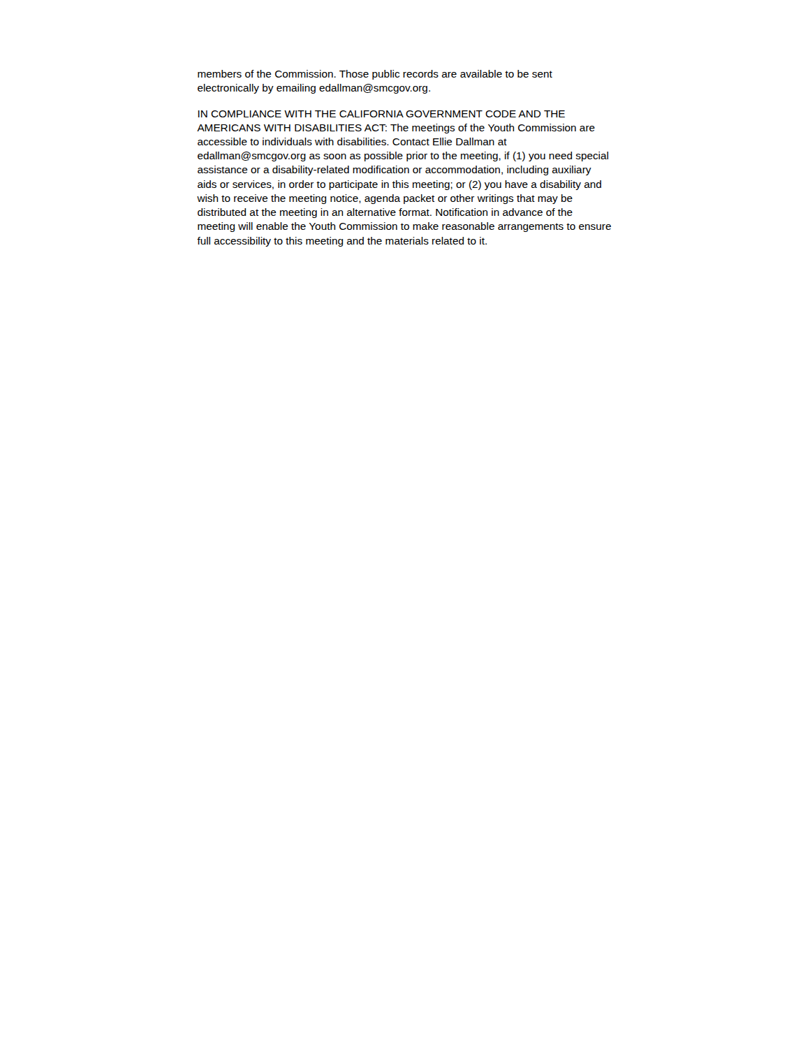members of the Commission. Those public records are available to be sent electronically by emailing edallman@smcgov.org.
IN COMPLIANCE WITH THE CALIFORNIA GOVERNMENT CODE AND THE AMERICANS WITH DISABILITIES ACT: The meetings of the Youth Commission are accessible to individuals with disabilities. Contact Ellie Dallman at edallman@smcgov.org as soon as possible prior to the meeting, if (1) you need special assistance or a disability-related modification or accommodation, including auxiliary aids or services, in order to participate in this meeting; or (2) you have a disability and wish to receive the meeting notice, agenda packet or other writings that may be distributed at the meeting in an alternative format. Notification in advance of the meeting will enable the Youth Commission to make reasonable arrangements to ensure full accessibility to this meeting and the materials related to it.